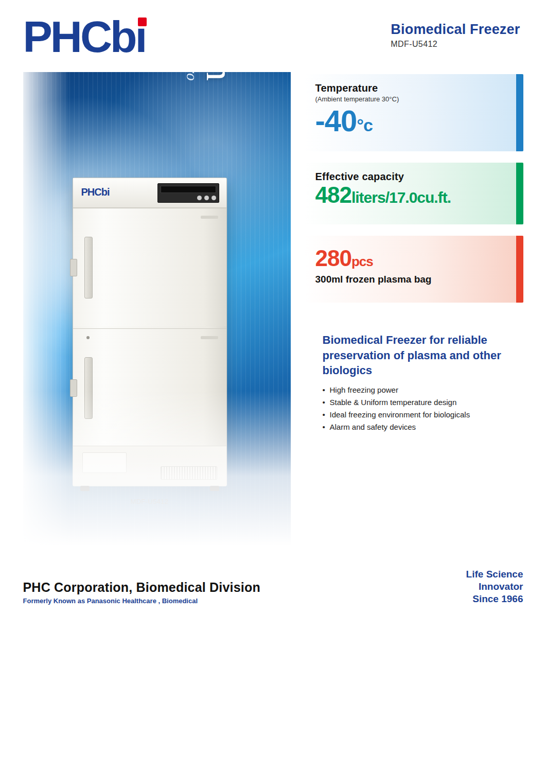PHCbi
Biomedical Freezer
MDF-U5412
Preservation sub-zero
PHCbi
MDF-U5412
Temperature
(Ambient temperature 30°C)
-40°c
Effective capacity
482liters/17.0cu.ft.
280pcs
300ml frozen plasma bag
Biomedical Freezer for reliable preservation of plasma and other biologics
High freezing power
Stable & Uniform temperature design
Ideal freezing environment for biologicals
Alarm and safety devices
PHC Corporation, Biomedical Division
Formerly Known as Panasonic Healthcare , Biomedical
Life Science
Innovator
Since 1966